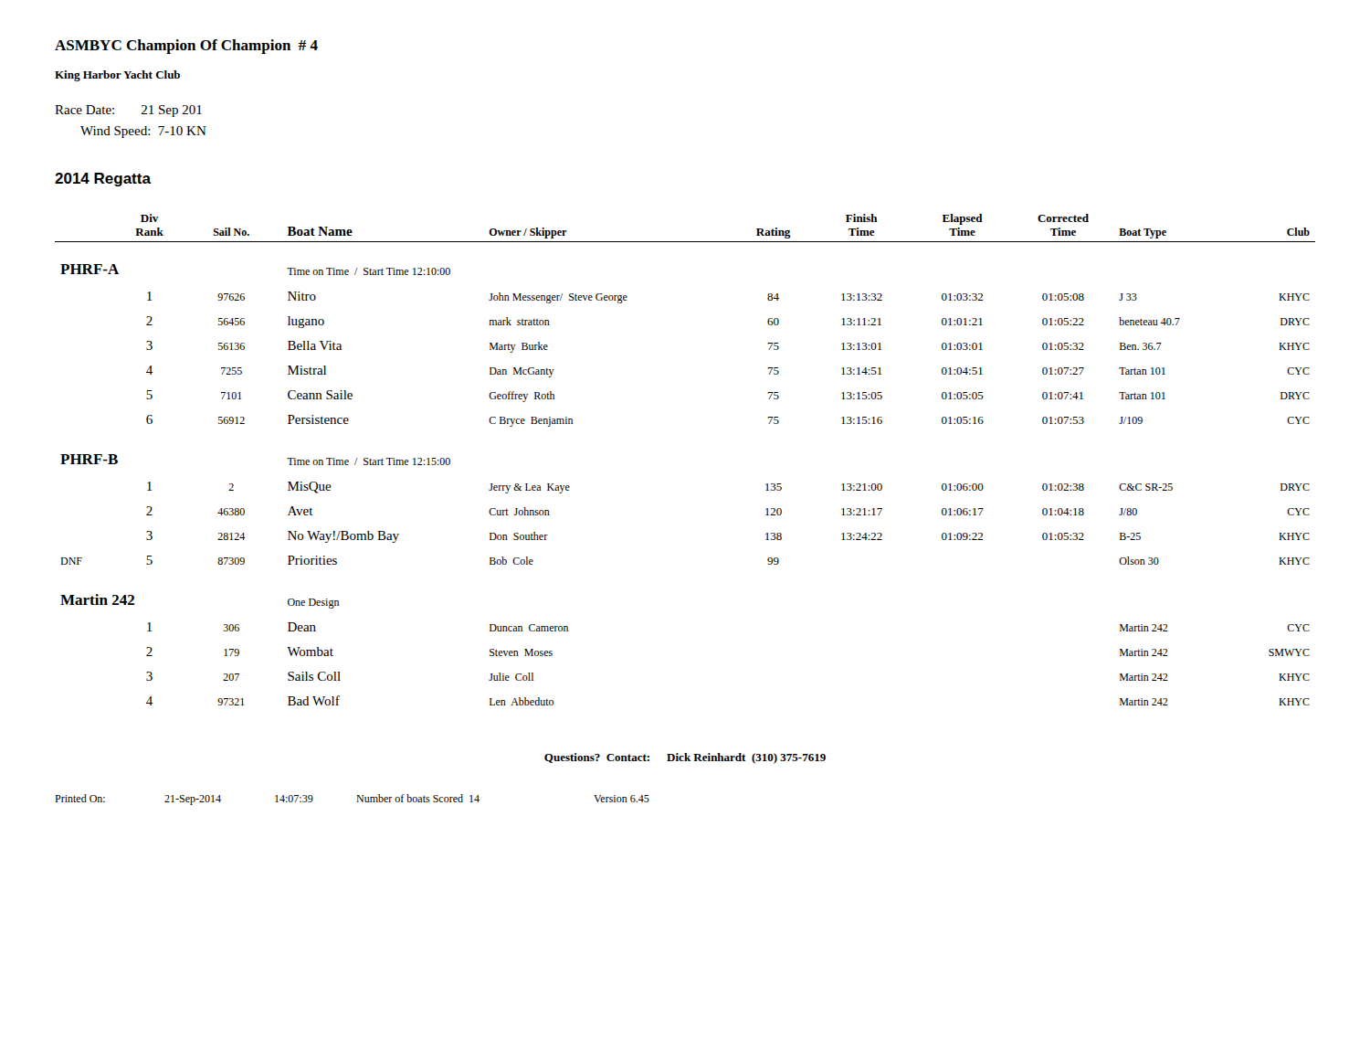ASMBYC Champion Of Champion # 4
King Harbor Yacht Club
Race Date: 21 Sep 201
Wind Speed: 7-10 KN
2014 Regatta
| | Div Rank | Sail No. | Boat Name | Owner / Skipper | Rating | Finish Time | Elapsed Time | Corrected Time | Boat Type | Club |
| --- | --- | --- | --- | --- | --- | --- | --- | --- | --- | --- |
| PHRF-A | Time on Time / Start Time 12:10:00 |
| | 1 | 97626 | Nitro | John Messenger/ Steve George | 84 | 13:13:32 | 01:03:32 | 01:05:08 | J 33 | KHYC |
| | 2 | 56456 | lugano | mark stratton | 60 | 13:11:21 | 01:01:21 | 01:05:22 | beneteau 40.7 | DRYC |
| | 3 | 56136 | Bella Vita | Marty Burke | 75 | 13:13:01 | 01:03:01 | 01:05:32 | Ben. 36.7 | KHYC |
| | 4 | 7255 | Mistral | Dan McGanty | 75 | 13:14:51 | 01:04:51 | 01:07:27 | Tartan 101 | CYC |
| | 5 | 7101 | Ceann Saile | Geoffrey Roth | 75 | 13:15:05 | 01:05:05 | 01:07:41 | Tartan 101 | DRYC |
| | 6 | 56912 | Persistence | C Bryce Benjamin | 75 | 13:15:16 | 01:05:16 | 01:07:53 | J/109 | CYC |
| PHRF-B | Time on Time / Start Time 12:15:00 |
| | 1 | 2 | MisQue | Jerry & Lea Kaye | 135 | 13:21:00 | 01:06:00 | 01:02:38 | C&C SR-25 | DRYC |
| | 2 | 46380 | Avet | Curt Johnson | 120 | 13:21:17 | 01:06:17 | 01:04:18 | J/80 | CYC |
| | 3 | 28124 | No Way!/Bomb Bay | Don Souther | 138 | 13:24:22 | 01:09:22 | 01:05:32 | B-25 | KHYC |
| DNF | 5 | 87309 | Priorities | Bob Cole | 99 | | | | Olson 30 | KHYC |
| Martin 242 | One Design |
| | 1 | 306 | Dean | Duncan Cameron | | | | | Martin 242 | CYC |
| | 2 | 179 | Wombat | Steven Moses | | | | | Martin 242 | SMWYC |
| | 3 | 207 | Sails Coll | Julie Coll | | | | | Martin 242 | KHYC |
| | 4 | 97321 | Bad Wolf | Len Abbeduto | | | | | Martin 242 | KHYC |
Questions? Contact:Dick Reinhardt (310) 375-7619
Printed On: 21-Sep-201414:07:39 Number of boats Scored 14 Version 6.45